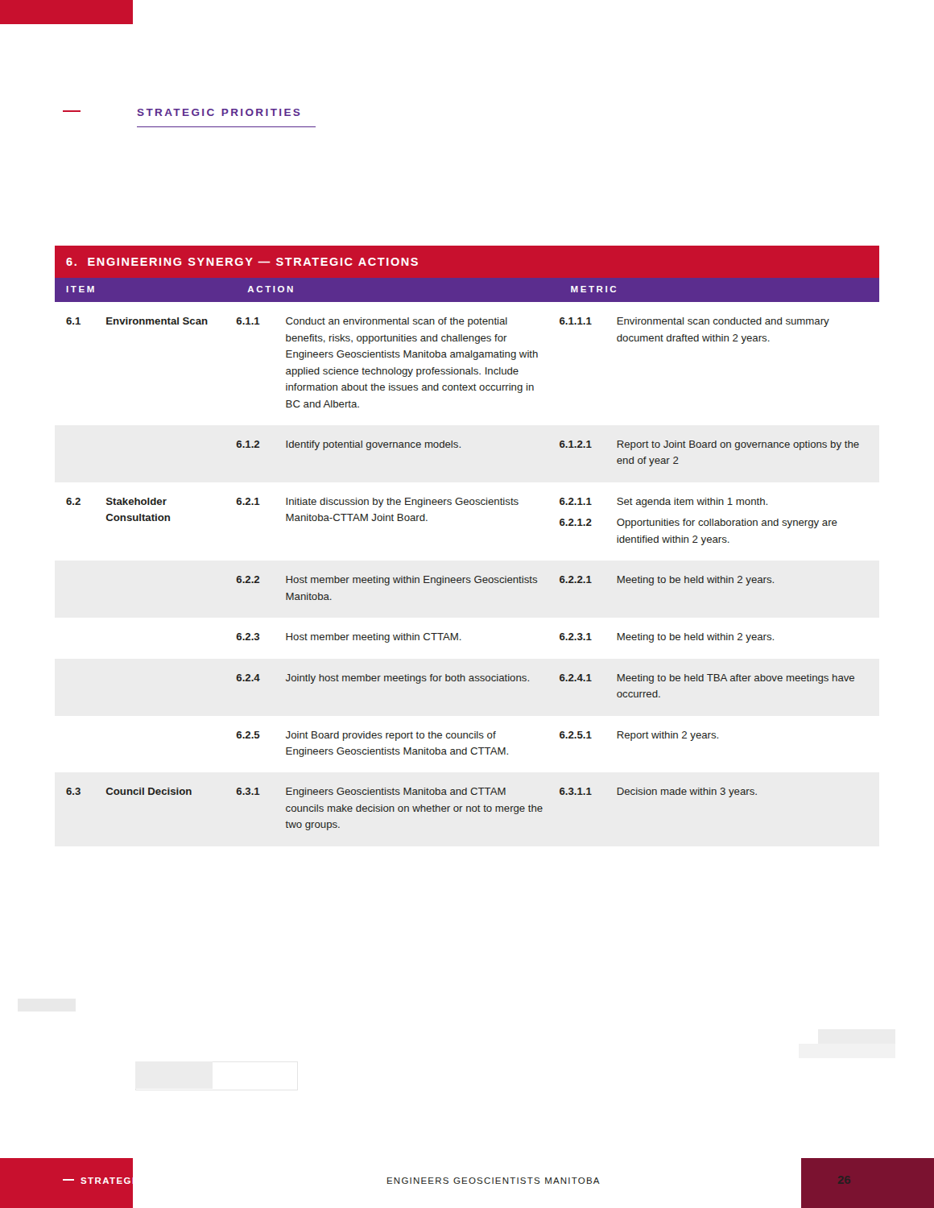STRATEGIC PRIORITIES
| 6. ENGINEERING SYNERGY — STRATEGIC ACTIONS |
| ITEM | ACTION | METRIC |
| 6.1 | Environmental Scan | 6.1.1 | Conduct an environmental scan of the potential benefits, risks, opportunities and challenges for Engineers Geoscientists Manitoba amalgamating with applied science technology professionals. Include information about the issues and context occurring in BC and Alberta. | 6.1.1.1 | Environmental scan conducted and summary document drafted within 2 years. |
| | | 6.1.2 | Identify potential governance models. | 6.1.2.1 | Report to Joint Board on governance options by the end of year 2 |
| 6.2 | Stakeholder Consultation | 6.2.1 | Initiate discussion by the Engineers Geoscientists Manitoba-CTTAM Joint Board. | 6.2.1.1 6.2.1.2 | Set agenda item within 1 month. Opportunities for collaboration and synergy are identified within 2 years. |
| | | 6.2.2 | Host member meeting within Engineers Geoscientists Manitoba. | 6.2.2.1 | Meeting to be held within 2 years. |
| | | 6.2.3 | Host member meeting within CTTAM. | 6.2.3.1 | Meeting to be held within 2 years. |
| | | 6.2.4 | Jointly host member meetings for both associations. | 6.2.4.1 | Meeting to be held TBA after above meetings have occurred. |
| | | 6.2.5 | Joint Board provides report to the councils of Engineers Geoscientists Manitoba and CTTAM. | 6.2.5.1 | Report within 2 years. |
| 6.3 | Council Decision | 6.3.1 | Engineers Geoscientists Manitoba and CTTAM councils make decision on whether or not to merge the two groups. | 6.3.1.1 | Decision made within 3 years. |
STRATEGIC PLAN 2017-2022
ENGINEERS GEOSCIENTISTS MANITOBA
26